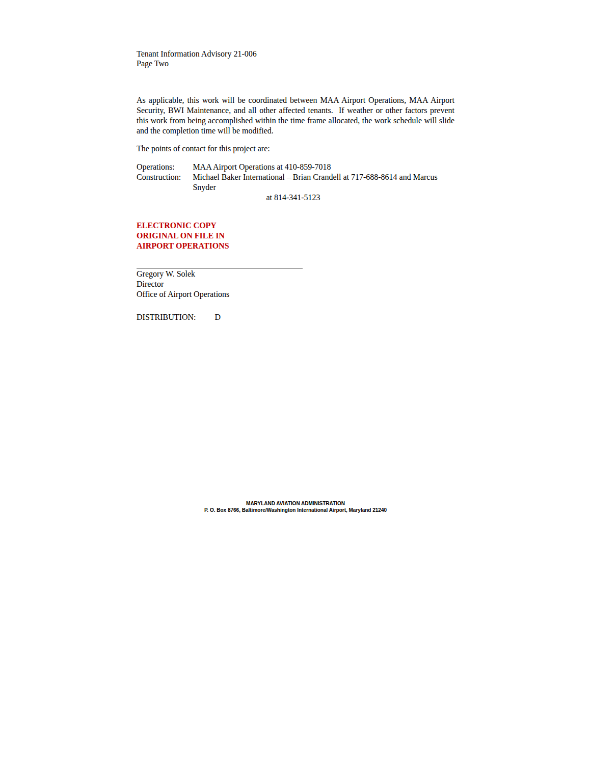Tenant Information Advisory 21-006
Page Two
As applicable, this work will be coordinated between MAA Airport Operations, MAA Airport Security, BWI Maintenance, and all other affected tenants. If weather or other factors prevent this work from being accomplished within the time frame allocated, the work schedule will slide and the completion time will be modified.
The points of contact for this project are:
Operations: MAA Airport Operations at 410-859-7018
Construction: Michael Baker International – Brian Crandell at 717-688-8614 and Marcus Snyder
at 814-341-5123
ELECTRONIC COPY
ORIGINAL ON FILE IN
AIRPORT OPERATIONS
Gregory W. Solek
Director
Office of Airport Operations
DISTRIBUTION: D
MARYLAND AVIATION ADMINISTRATION
P. O. Box 8766, Baltimore/Washington International Airport, Maryland 21240